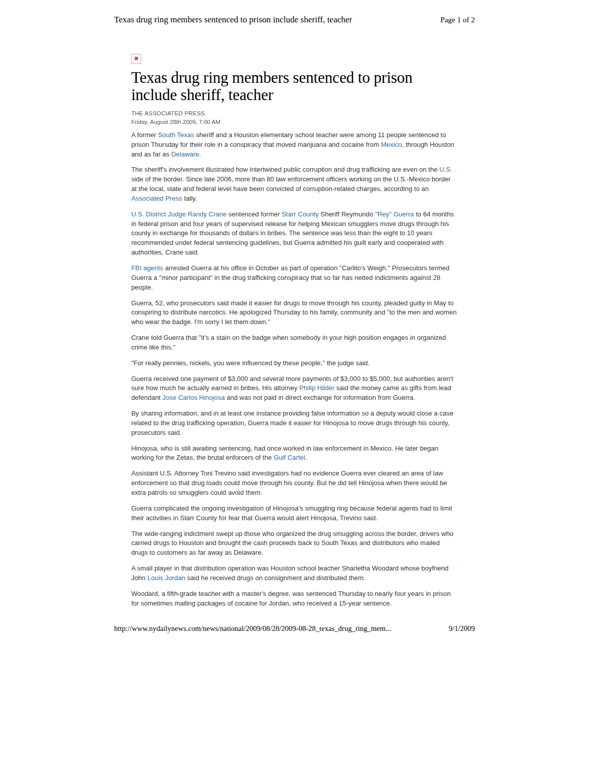Texas drug ring members sentenced to prison include sheriff, teacher
Page 1 of 2
✖
Texas drug ring members sentenced to prison include sheriff, teacher
THE ASSOCIATED PRESS
Friday, August 28th 2009, 7:00 AM
A former South Texas sheriff and a Houston elementary school teacher were among 11 people sentenced to prison Thursday for their role in a conspiracy that moved marijuana and cocaine from Mexico, through Houston and as far as Delaware.
The sheriff's involvement illustrated how intertwined public corruption and drug trafficking are even on the U.S. side of the border. Since late 2006, more than 80 law enforcement officers working on the U.S.-Mexico border at the local, state and federal level have been convicted of corruption-related charges, according to an Associated Press tally.
U.S. District Judge Randy Crane sentenced former Starr County Sheriff Reymundo "Rey" Guerra to 64 months in federal prison and four years of supervised release for helping Mexican smugglers move drugs through his county in exchange for thousands of dollars in bribes. The sentence was less than the eight to 10 years recommended under federal sentencing guidelines, but Guerra admitted his guilt early and cooperated with authorities, Crane said.
FBI agents arrested Guerra at his office in October as part of operation "Carlito's Weigh." Prosecutors termed Guerra a "minor participant" in the drug trafficking conspiracy that so far has netted indictments against 28 people.
Guerra, 52, who prosecutors said made it easier for drugs to move through his county, pleaded guilty in May to conspiring to distribute narcotics. He apologized Thursday to his family, community and "to the men and women who wear the badge. I'm sorry I let them down."
Crane told Guerra that "it's a stain on the badge when somebody in your high position engages in organized crime like this."
"For really pennies, nickels, you were influenced by these people," the judge said.
Guerra received one payment of $3,000 and several more payments of $3,000 to $5,000, but authorities aren't sure how much he actually earned in bribes. His attorney Philip Hilder said the money came as gifts from lead defendant Jose Carlos Hinojosa and was not paid in direct exchange for information from Guerra.
By sharing information, and in at least one instance providing false information so a deputy would close a case related to the drug trafficking operation, Guerra made it easier for Hinojosa to move drugs through his county, prosecutors said.
Hinojosa, who is still awaiting sentencing, had once worked in law enforcement in Mexico. He later began working for the Zetas, the brutal enforcers of the Gulf Cartel.
Assistant U.S. Attorney Toni Trevino said investigators had no evidence Guerra ever cleared an area of law enforcement so that drug loads could move through his county. But he did tell Hinojosa when there would be extra patrols so smugglers could avoid them.
Guerra complicated the ongoing investigation of Hinojosa's smuggling ring because federal agents had to limit their activities in Starr County for fear that Guerra would alert Hinojosa, Trevino said.
The wide-ranging indictment swept up those who organized the drug smuggling across the border, drivers who carried drugs to Houston and brought the cash proceeds back to South Texas and distributors who mailed drugs to customers as far away as Delaware.
A small player in that distribution operation was Houston school teacher Sharletha Woodard whose boyfriend John Louis Jordan said he received drugs on consignment and distributed them.
Woodard, a fifth-grade teacher with a master's degree, was sentenced Thursday to nearly four years in prison for sometimes mailing packages of cocaine for Jordan, who received a 15-year sentence.
http://www.nydailynews.com/news/national/2009/08/28/2009-08-28_texas_drug_ring_mem...
9/1/2009